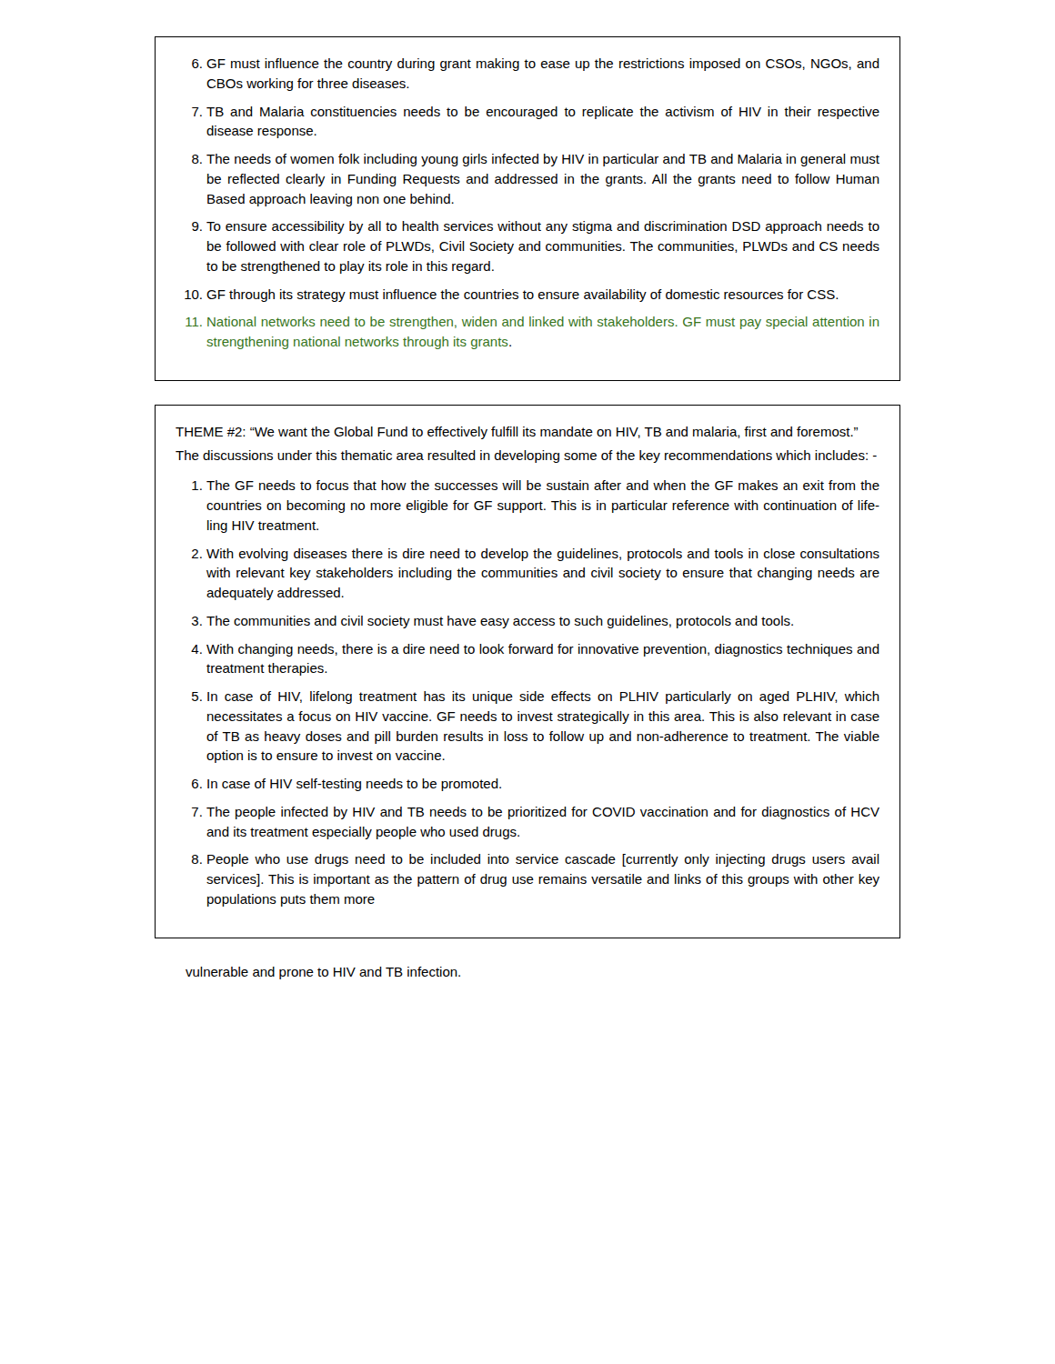GF must influence the country during grant making to ease up the restrictions imposed on CSOs, NGOs, and CBOs working for three diseases.
TB and Malaria constituencies needs to be encouraged to replicate the activism of HIV in their respective disease response.
The needs of women folk including young girls infected by HIV in particular and TB and Malaria in general must be reflected clearly in Funding Requests and addressed in the grants. All the grants need to follow Human Based approach leaving non one behind.
To ensure accessibility by all to health services without any stigma and discrimination DSD approach needs to be followed with clear role of PLWDs, Civil Society and communities. The communities, PLWDs and CS needs to be strengthened to play its role in this regard.
GF through its strategy must influence the countries to ensure availability of domestic resources for CSS.
National networks need to be strengthen, widen and linked with stakeholders. GF must pay special attention in strengthening national networks through its grants.
THEME #2: “We want the Global Fund to effectively fulfill its mandate on HIV, TB and malaria, first and foremost.”
The discussions under this thematic area resulted in developing some of the key recommendations which includes: -
The GF needs to focus that how the successes will be sustain after and when the GF makes an exit from the countries on becoming no more eligible for GF support. This is in particular reference with continuation of life-ling HIV treatment.
With evolving diseases there is dire need to develop the guidelines, protocols and tools in close consultations with relevant key stakeholders including the communities and civil society to ensure that changing needs are adequately addressed.
The communities and civil society must have easy access to such guidelines, protocols and tools.
With changing needs, there is a dire need to look forward for innovative prevention, diagnostics techniques and treatment therapies.
In case of HIV, lifelong treatment has its unique side effects on PLHIV particularly on aged PLHIV, which necessitates a focus on HIV vaccine. GF needs to invest strategically in this area. This is also relevant in case of TB as heavy doses and pill burden results in loss to follow up and non-adherence to treatment. The viable option is to ensure to invest on vaccine.
In case of HIV self-testing needs to be promoted.
The people infected by HIV and TB needs to be prioritized for COVID vaccination and for diagnostics of HCV and its treatment especially people who used drugs.
People who use drugs need to be included into service cascade [currently only injecting drugs users avail services]. This is important as the pattern of drug use remains versatile and links of this groups with other key populations puts them more
vulnerable and prone to HIV and TB infection.